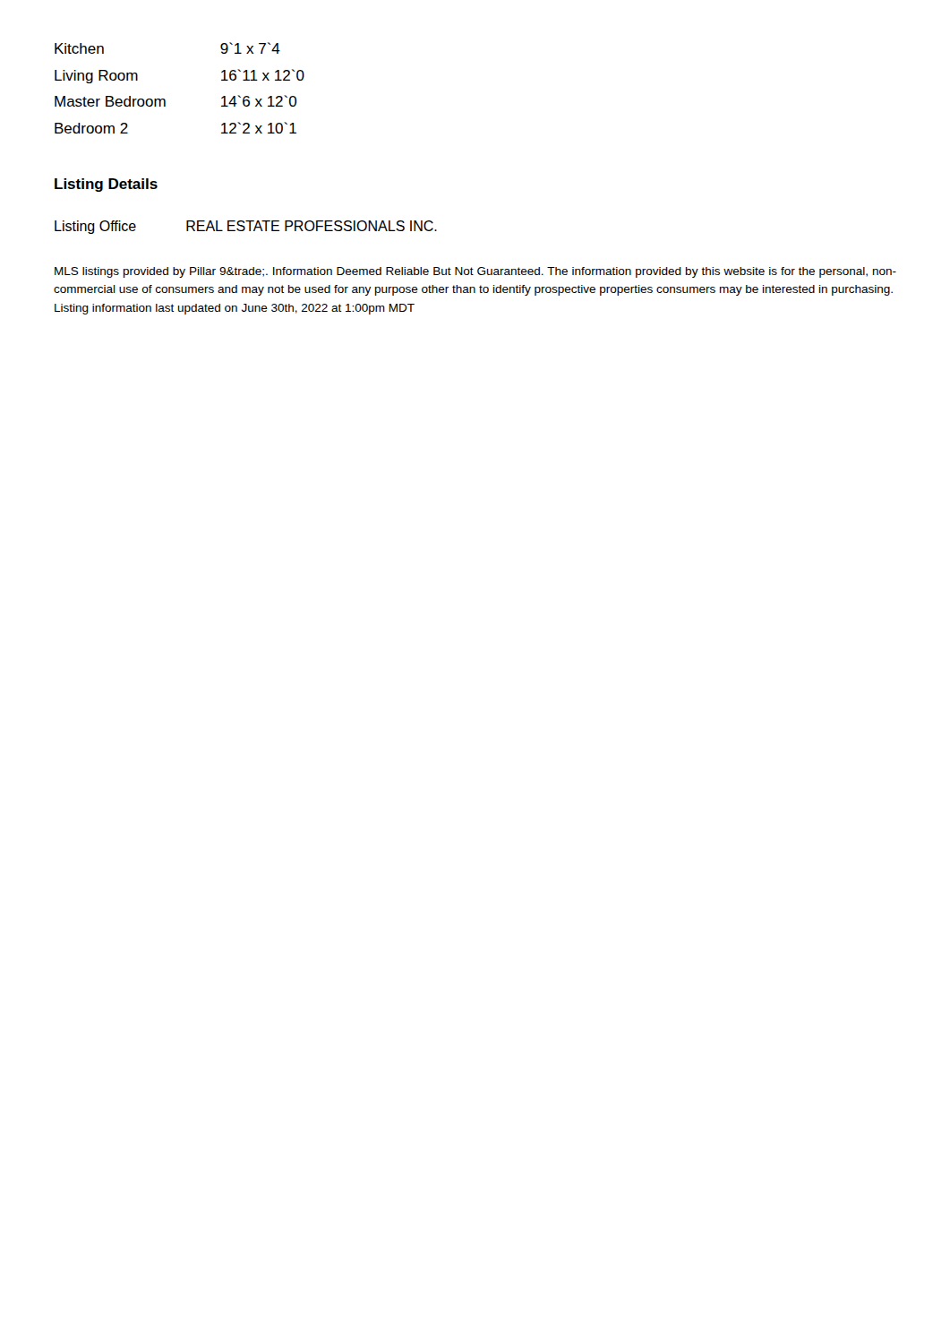| Kitchen | 9`1 x 7`4 |
| Living Room | 16`11 x 12`0 |
| Master Bedroom | 14`6 x 12`0 |
| Bedroom 2 | 12`2 x 10`1 |
Listing Details
| Listing Office | REAL ESTATE PROFESSIONALS INC. |
MLS listings provided by Pillar 9&trade;. Information Deemed Reliable But Not Guaranteed. The information provided by this website is for the personal, non-commercial use of consumers and may not be used for any purpose other than to identify prospective properties consumers may be interested in purchasing.
Listing information last updated on June 30th, 2022 at 1:00pm MDT